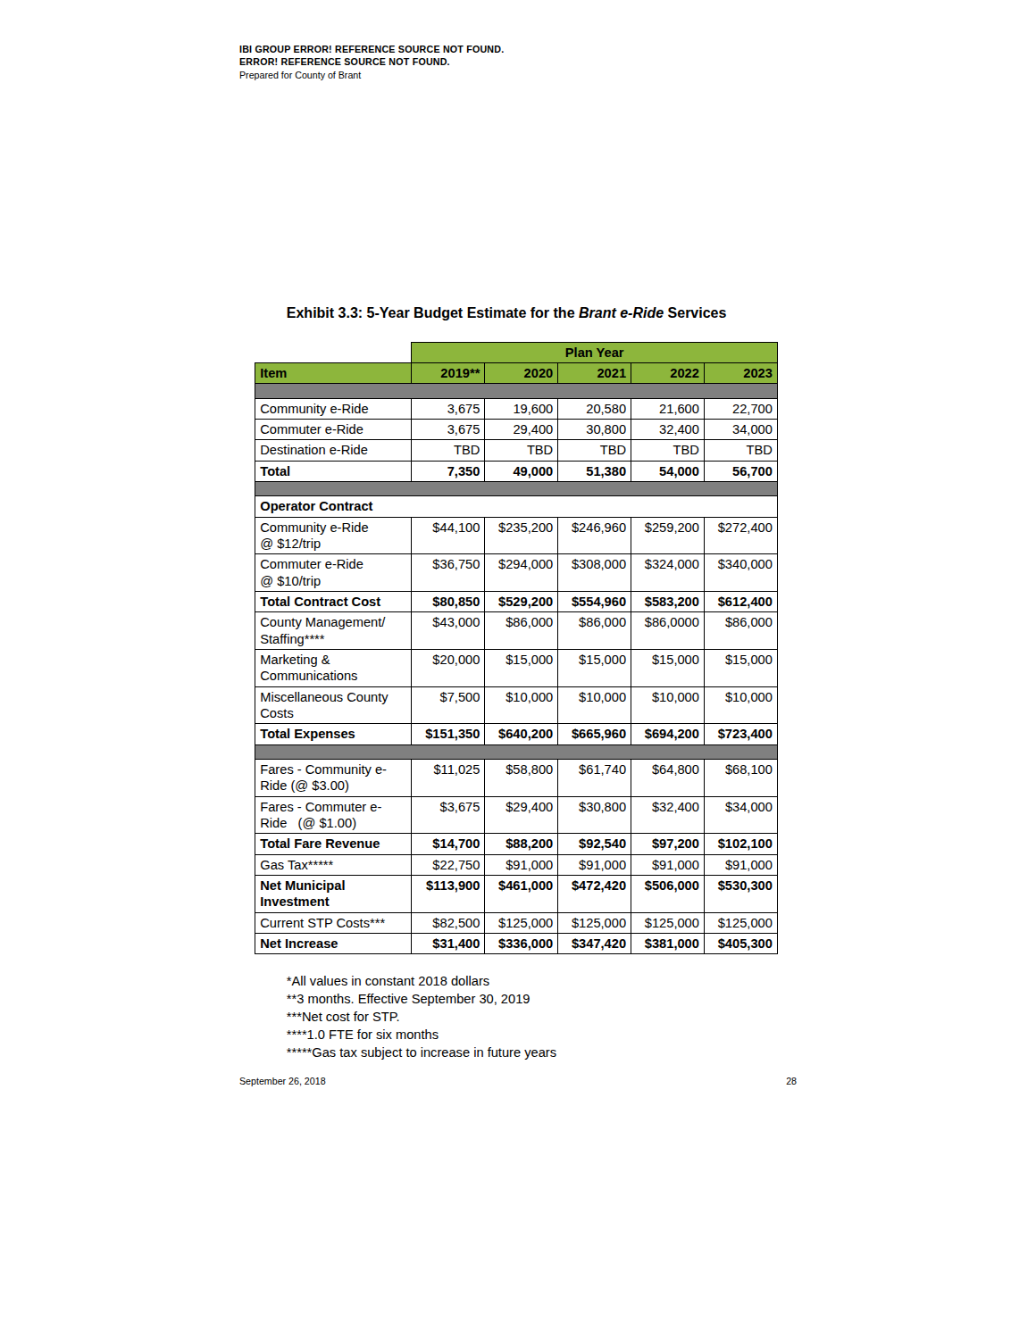IBI GROUP ERROR! REFERENCE SOURCE NOT FOUND.
ERROR! REFERENCE SOURCE NOT FOUND.
Prepared for County of Brant
Exhibit 3.3: 5-Year Budget Estimate for the Brant e-Ride Services
| | Plan Year |
| --- | --- |
| Item | 2019** | 2020 | 2021 | 2022 | 2023 |
| Community e-Ride | 3,675 | 19,600 | 20,580 | 21,600 | 22,700 |
| Commuter e-Ride | 3,675 | 29,400 | 30,800 | 32,400 | 34,000 |
| Destination e-Ride | TBD | TBD | TBD | TBD | TBD |
| Total | 7,350 | 49,000 | 51,380 | 54,000 | 56,700 |
| Operator Contract |
| Community e-Ride @ $12/trip | $44,100 | $235,200 | $246,960 | $259,200 | $272,400 |
| Commuter e-Ride @ $10/trip | $36,750 | $294,000 | $308,000 | $324,000 | $340,000 |
| Total Contract Cost | $80,850 | $529,200 | $554,960 | $583,200 | $612,400 |
| County Management/ Staffing**** | $43,000 | $86,000 | $86,000 | $86,0000 | $86,000 |
| Marketing & Communications | $20,000 | $15,000 | $15,000 | $15,000 | $15,000 |
| Miscellaneous County Costs | $7,500 | $10,000 | $10,000 | $10,000 | $10,000 |
| Total Expenses | $151,350 | $640,200 | $665,960 | $694,200 | $723,400 |
| Fares - Community e- Ride (@ $3.00) | $11,025 | $58,800 | $61,740 | $64,800 | $68,100 |
| Fares - Commuter e- Ride (@ $1.00) | $3,675 | $29,400 | $30,800 | $32,400 | $34,000 |
| Total Fare Revenue | $14,700 | $88,200 | $92,540 | $97,200 | $102,100 |
| Gas Tax***** | $22,750 | $91,000 | $91,000 | $91,000 | $91,000 |
| Net Municipal Investment | $113,900 | $461,000 | $472,420 | $506,000 | $530,300 |
| Current STP Costs*** | $82,500 | $125,000 | $125,000 | $125,000 | $125,000 |
| Net Increase | $31,400 | $336,000 | $347,420 | $381,000 | $405,300 |
*All values in constant 2018 dollars
**3 months. Effective September 30, 2019
***Net cost for STP.
****1.0 FTE for six months
*****Gas tax subject to increase in future years
September 26, 2018 28